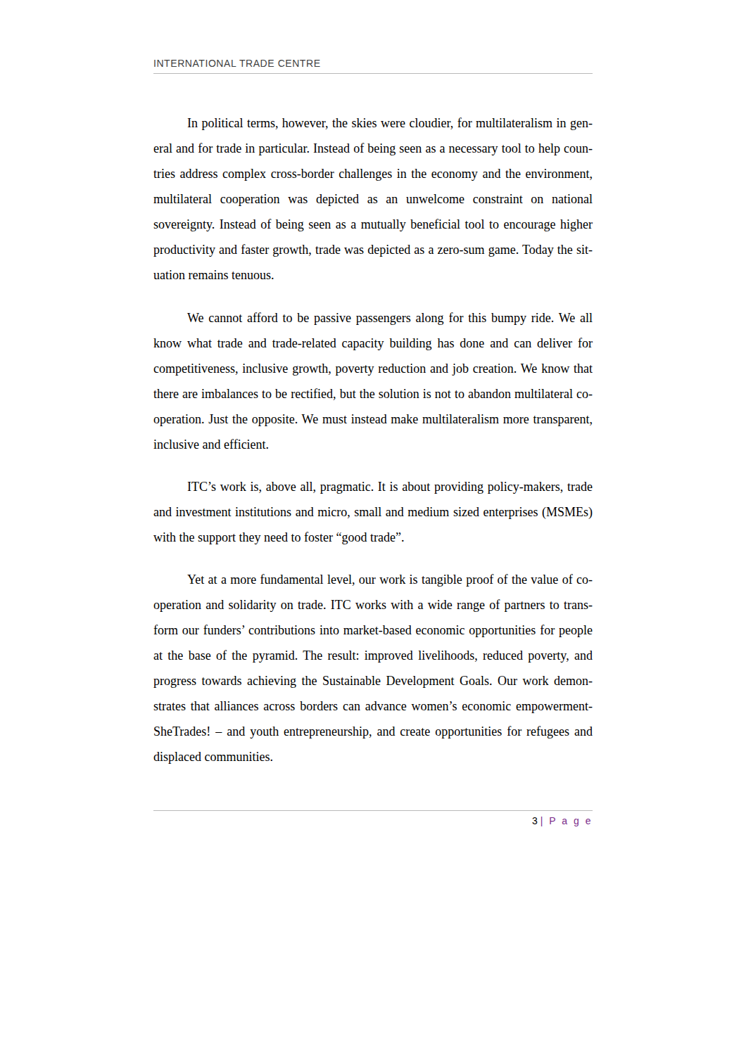INTERNATIONAL TRADE CENTRE
In political terms, however, the skies were cloudier, for multilateralism in general and for trade in particular. Instead of being seen as a necessary tool to help countries address complex cross-border challenges in the economy and the environment, multilateral cooperation was depicted as an unwelcome constraint on national sovereignty. Instead of being seen as a mutually beneficial tool to encourage higher productivity and faster growth, trade was depicted as a zero-sum game. Today the situation remains tenuous.
We cannot afford to be passive passengers along for this bumpy ride. We all know what trade and trade-related capacity building has done and can deliver for competitiveness, inclusive growth, poverty reduction and job creation. We know that there are imbalances to be rectified, but the solution is not to abandon multilateral cooperation. Just the opposite. We must instead make multilateralism more transparent, inclusive and efficient.
ITC’s work is, above all, pragmatic. It is about providing policy-makers, trade and investment institutions and micro, small and medium sized enterprises (MSMEs) with the support they need to foster “good trade”.
Yet at a more fundamental level, our work is tangible proof of the value of cooperation and solidarity on trade. ITC works with a wide range of partners to transform our funders’ contributions into market-based economic opportunities for people at the base of the pyramid. The result: improved livelihoods, reduced poverty, and progress towards achieving the Sustainable Development Goals. Our work demonstrates that alliances across borders can advance women’s economic empowerment- SheTrades! – and youth entrepreneurship, and create opportunities for refugees and displaced communities.
3 | P a g e